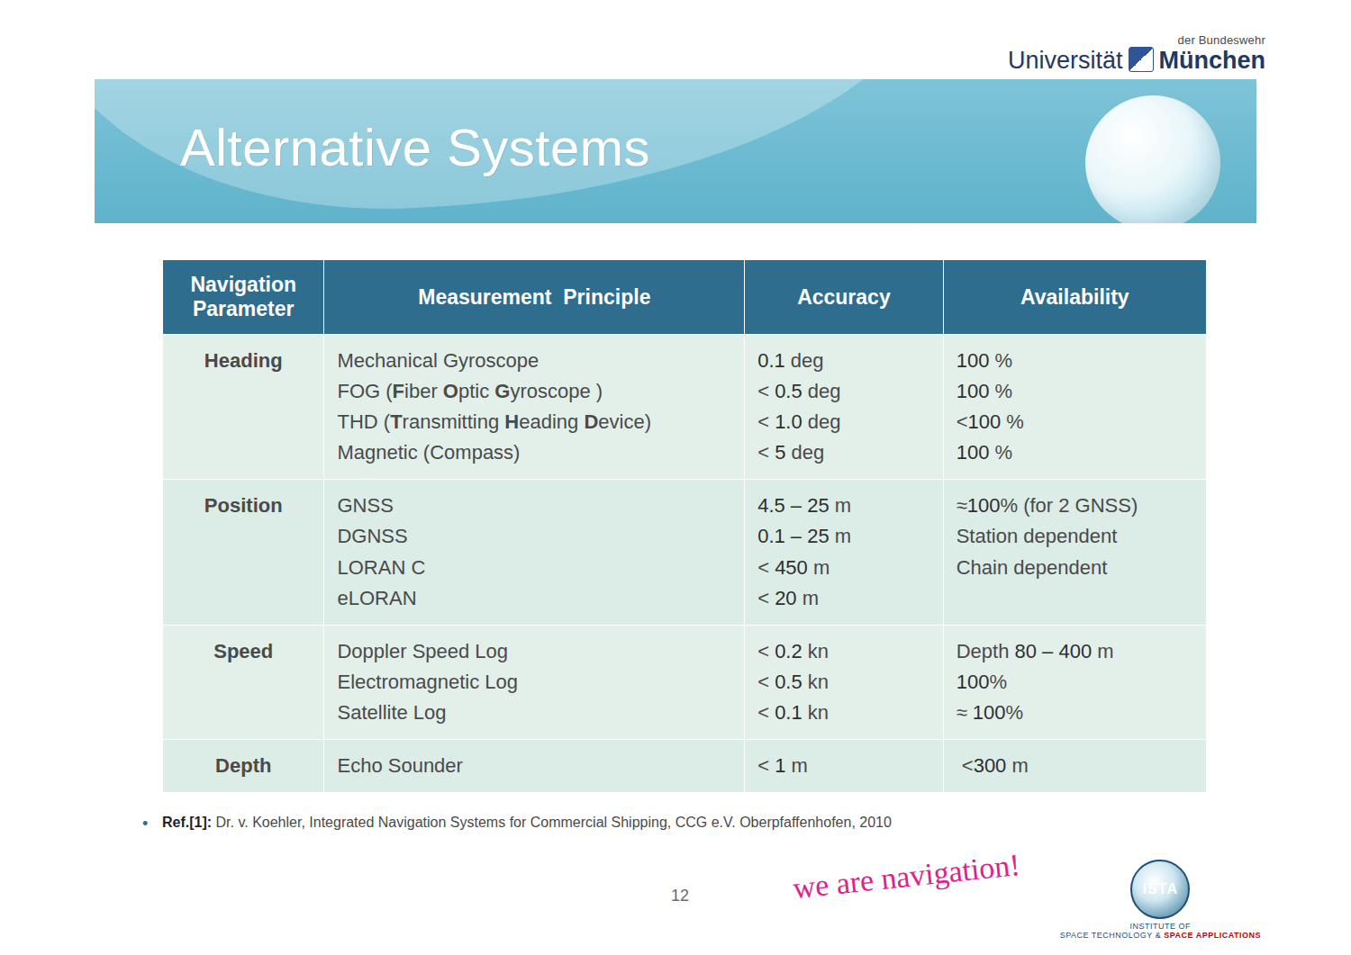der Bundeswehr
Universität München
Alternative Systems
| Navigation Parameter | Measurement Principle | Accuracy | Availability |
| --- | --- | --- | --- |
| Heading | Mechanical Gyroscope FOG ( F iber O ptic G yroscope ) THD ( T ransmitting H eading D evice) Magnetic (Compass) | 0.1 deg < 0.5 deg < 1.0 deg < 5 deg | 100 % 100 % < 100 % 100 % |
| Position | GNSS DGNSS LORAN C eLORAN | 4.5 – 25 m 0.1 – 25 m < 450 m < 20 m | ≈ 100 % (for 2 GNSS) Station dependent Chain dependent |
| Speed | Doppler Speed Log Electromagnetic Log Satellite Log | < 0.2 kn < 0.5 kn < 0.1 kn | Depth 80 – 400 m 100 % ≈ 100 % |
| Depth | Echo Sounder | < 1 m | < 300 m |
• Ref.[1]: Dr. v. Koehler, Integrated Navigation Systems for Commercial Shipping, CCG e.V. Oberpfaffenhofen, 2010
12
we are navigation!
INSTITUTE OF
SPACE TECHNOLOGY & SPACE APPLICATIONS